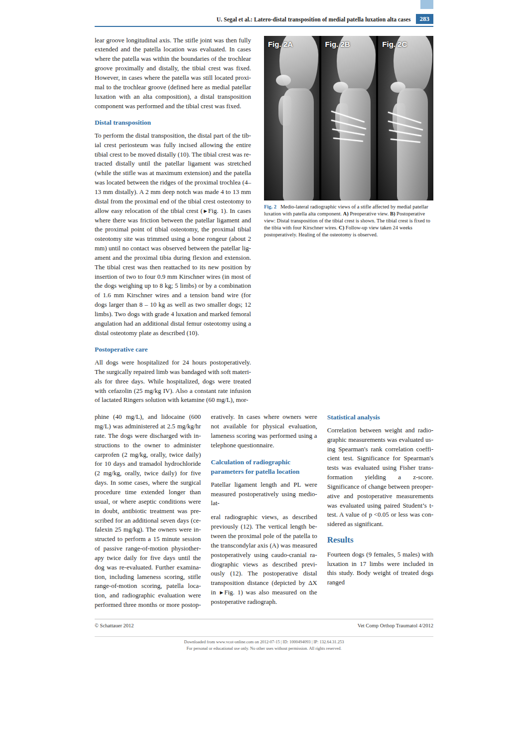U. Segal et al.: Latero-distal transposition of medial patella luxation alta cases
283
lear groove longitudinal axis. The stifle joint was then fully extended and the patella location was evaluated. In cases where the patella was within the boundaries of the trochlear groove proximally and distally, the tibial crest was fixed. However, in cases where the patella was still located proximal to the trochlear groove (defined here as medial patellar luxation with an alta composition), a distal transposition component was performed and the tibial crest was fixed.
Distal transposition
To perform the distal transposition, the distal part of the tibial crest periosteum was fully incised allowing the entire tibial crest to be moved distally (10). The tibial crest was retracted distally until the patellar ligament was stretched (while the stifle was at maximum extension) and the patella was located between the ridges of the proximal trochlea (4–13 mm distally). A 2 mm deep notch was made 4 to 13 mm distal from the proximal end of the tibial crest osteotomy to allow easy relocation of the tibial crest (►Fig. 1). In cases where there was friction between the patellar ligament and the proximal point of tibial osteotomy, the proximal tibial osteotomy site was trimmed using a bone rongeur (about 2 mm) until no contact was observed between the patellar ligament and the proximal tibia during flexion and extension. The tibial crest was then reattached to its new position by insertion of two to four 0.9 mm Kirschner wires (in most of the dogs weighing up to 8 kg; 5 limbs) or by a combination of 1.6 mm Kirschner wires and a tension band wire (for dogs larger than 8 – 10 kg as well as two smaller dogs; 12 limbs). Two dogs with grade 4 luxation and marked femoral angulation had an additional distal femur osteotomy using a distal osteotomy plate as described (10).
Postoperative care
All dogs were hospitalized for 24 hours postoperatively. The surgically repaired limb was bandaged with soft materials for three days. While hospitalized, dogs were treated with cefazolin (25 mg/kg IV). Also a constant rate infusion of lactated Ringers solution with ketamine (60 mg/L), mor-
Fig. 2A
Fig. 2B
Fig. 2C
Fig. 2 Medio-lateral radiographic views of a stifle affected by medial patellar luxation with patella alta component. A) Preoperative view. B) Postoperative view: Distal transposition of the tibial crest is shown. The tibial crest is fixed to the tibia with four Kirschner wires. C) Follow-up view taken 24 weeks postoperatively. Healing of the osteotomy is observed.
phine (40 mg/L), and lidocaine (600 mg/L) was administered at 2.5 mg/kg/hr rate. The dogs were discharged with instructions to the owner to administer carprofen (2 mg/kg, orally, twice daily) for 10 days and tramadol hydrochloride (2 mg/kg, orally, twice daily) for five days. In some cases, where the surgical procedure time extended longer than usual, or where aseptic conditions were in doubt, antibiotic treatment was prescribed for an additional seven days (cefalexin 25 mg/kg). The owners were instructed to perform a 15 minute session of passive range-of-motion physiotherapy twice daily for five days until the dog was re-evaluated. Further examination, including lameness scoring, stifle range-of-motion scoring, patella location, and radiographic evaluation were performed three months or more postoperatively. In cases where owners were not available for physical evaluation, lameness scoring was performed using a telephone questionnaire.
Calculation of radiographic parameters for patella location
Patellar ligament length and PL were measured postoperatively using medio-lat-
eral radiographic views, as described previously (12). The vertical length between the proximal pole of the patella to the transcondylar axis (A) was measured postoperatively using caudo-cranial radiographic views as described previously (12). The postoperative distal transposition distance (depicted by ΔX in ►Fig. 1) was also measured on the postoperative radiograph.
Statistical analysis
Correlation between weight and radiographic measurements was evaluated using Spearman's rank correlation coefficient test. Significance for Spearman's tests was evaluated using Fisher transformation yielding a z-score. Significance of change between preoperative and postoperative measurements was evaluated using paired Student’s t-test. A value of p <0.05 or less was considered as significant.
Results
Fourteen dogs (9 females, 5 males) with luxation in 17 limbs were included in this study. Body weight of treated dogs ranged
© Schattauer 2012
Vet Comp Orthop Traumatol 4/2012
Downloaded from www.vcot-online.com on 2012-07-15 | ID: 1000494093 | IP: 132.64.31.253
For personal or educational use only. No other uses without permission. All rights reserved.